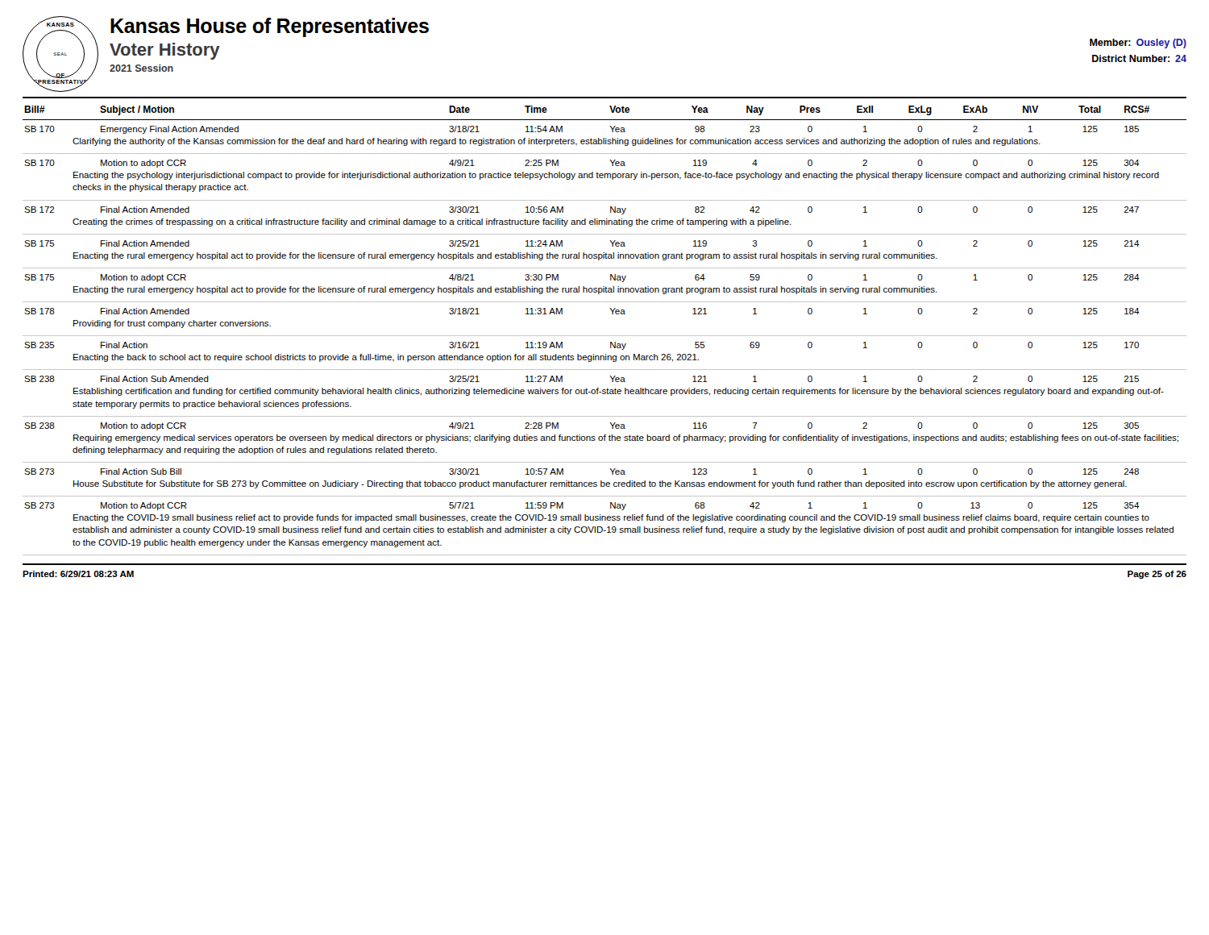KANSAS
SEAL
OF REPRESENTATIVES
Kansas House of Representatives
Voter History
2021 Session
Member: Ousley (D)
District Number: 24
| Bill# | Subject / Motion | Date | Time | Vote | Yea | Nay | Pres | ExII | ExLg | ExAb | N\V | Total | RCS# |
| --- | --- | --- | --- | --- | --- | --- | --- | --- | --- | --- | --- | --- | --- |
| SB 170 | Emergency Final Action Amended | 3/18/21 | 11:54 AM | Yea | 98 | 23 | 0 | 1 | 0 | 2 | 1 | 125 | 185 |
| Clarifying the authority of the Kansas commission for the deaf and hard of hearing with regard to registration of interpreters, establishing guidelines for communication access services and authorizing the adoption of rules and regulations. |
| SB 170 | Motion to adopt CCR | 4/9/21 | 2:25 PM | Yea | 119 | 4 | 0 | 2 | 0 | 0 | 0 | 125 | 304 |
| Enacting the psychology interjurisdictional compact to provide for interjurisdictional authorization to practice telepsychology and temporary in-person, face-to-face psychology and enacting the physical therapy licensure compact and authorizing criminal history record checks in the physical therapy practice act. |
| SB 172 | Final Action Amended | 3/30/21 | 10:56 AM | Nay | 82 | 42 | 0 | 1 | 0 | 0 | 0 | 125 | 247 |
| Creating the crimes of trespassing on a critical infrastructure facility and criminal damage to a critical infrastructure facility and eliminating the crime of tampering with a pipeline. |
| SB 175 | Final Action Amended | 3/25/21 | 11:24 AM | Yea | 119 | 3 | 0 | 1 | 0 | 2 | 0 | 125 | 214 |
| Enacting the rural emergency hospital act to provide for the licensure of rural emergency hospitals and establishing the rural hospital innovation grant program to assist rural hospitals in serving rural communities. |
| SB 175 | Motion to adopt CCR | 4/8/21 | 3:30 PM | Nay | 64 | 59 | 0 | 1 | 0 | 1 | 0 | 125 | 284 |
| Enacting the rural emergency hospital act to provide for the licensure of rural emergency hospitals and establishing the rural hospital innovation grant program to assist rural hospitals in serving rural communities. |
| SB 178 | Final Action Amended | 3/18/21 | 11:31 AM | Yea | 121 | 1 | 0 | 1 | 0 | 2 | 0 | 125 | 184 |
| Providing for trust company charter conversions. |
| SB 235 | Final Action | 3/16/21 | 11:19 AM | Nay | 55 | 69 | 0 | 1 | 0 | 0 | 0 | 125 | 170 |
| Enacting the back to school act to require school districts to provide a full-time, in person attendance option for all students beginning on March 26, 2021. |
| SB 238 | Final Action Sub Amended | 3/25/21 | 11:27 AM | Yea | 121 | 1 | 0 | 1 | 0 | 2 | 0 | 125 | 215 |
| Establishing certification and funding for certified community behavioral health clinics, authorizing telemedicine waivers for out-of-state healthcare providers, reducing certain requirements for licensure by the behavioral sciences regulatory board and expanding out-of-state temporary permits to practice behavioral sciences professions. |
| SB 238 | Motion to adopt CCR | 4/9/21 | 2:28 PM | Yea | 116 | 7 | 0 | 2 | 0 | 0 | 0 | 125 | 305 |
| Requiring emergency medical services operators be overseen by medical directors or physicians; clarifying duties and functions of the state board of pharmacy; providing for confidentiality of investigations, inspections and audits; establishing fees on out-of-state facilities; defining telepharmacy and requiring the adoption of rules and regulations related thereto. |
| SB 273 | Final Action Sub Bill | 3/30/21 | 10:57 AM | Yea | 123 | 1 | 0 | 1 | 0 | 0 | 0 | 125 | 248 |
| House Substitute for Substitute for SB 273 by Committee on Judiciary - Directing that tobacco product manufacturer remittances be credited to the Kansas endowment for youth fund rather than deposited into escrow upon certification by the attorney general. |
| SB 273 | Motion to Adopt CCR | 5/7/21 | 11:59 PM | Nay | 68 | 42 | 1 | 1 | 0 | 13 | 0 | 125 | 354 |
| Enacting the COVID-19 small business relief act to provide funds for impacted small businesses, create the COVID-19 small business relief fund of the legislative coordinating council and the COVID-19 small business relief claims board, require certain counties to establish and administer a county COVID-19 small business relief fund and certain cities to establish and administer a city COVID-19 small business relief fund, require a study by the legislative division of post audit and prohibit compensation for intangible losses related to the COVID-19 public health emergency under the Kansas emergency management act. |
Printed: 6/29/21 08:23 AM
Page 25 of 26